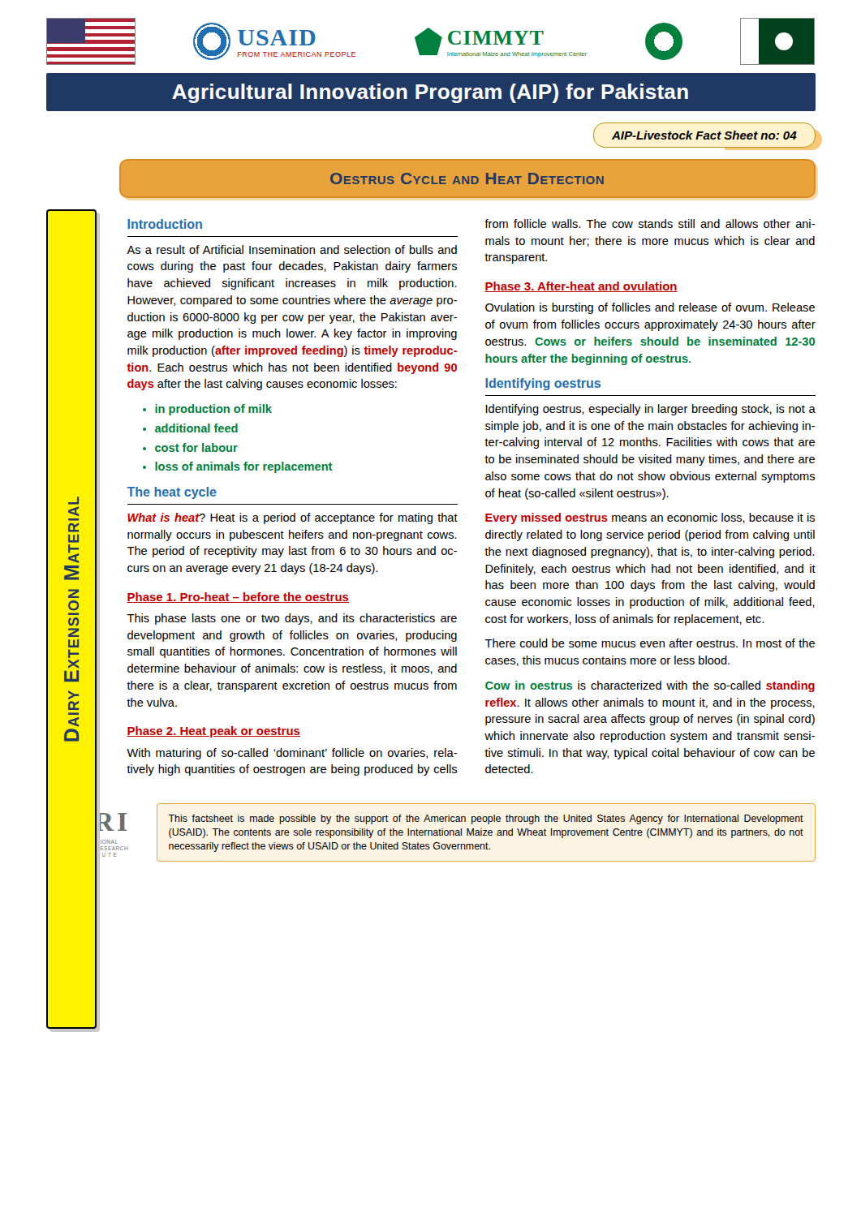USAID
From the American People
CIMMYT
International Maize and Wheat Improvement Center
Agricultural Innovation Program (AIP) for Pakistan
AIP-Livestock Fact Sheet no: 04
Oestrus Cycle and Heat Detection
Dairy Extension Material
Introduction
As a result of Artificial Insemination and selection of bulls and cows during the past four decades, Pakistan dairy farmers have achieved significant increases in milk production. However, compared to some countries where the average production is 6000-8000 kg per cow per year, the Pakistan average milk production is much lower. A key factor in improving milk production (after improved feeding) is timely reproduction. Each oestrus which has not been identified beyond 90 days after the last calving causes economic losses:
in production of milk
additional feed
cost for labour
loss of animals for replacement
The heat cycle
What is heat? Heat is a period of acceptance for mating that normally occurs in pubescent heifers and non-pregnant cows. The period of receptivity may last from 6 to 30 hours and occurs on an average every 21 days (18-24 days).
Phase 1. Pro-heat – before the oestrus
This phase lasts one or two days, and its characteristics are development and growth of follicles on ovaries, producing small quantities of hormones. Concentration of hormones will determine behaviour of animals: cow is restless, it moos, and there is a clear, transparent excretion of oestrus mucus from the vulva.
Phase 2. Heat peak or oestrus
With maturing of so-called ‘dominant’ follicle on ovaries, relatively high quantities of oestrogen are being produced by cells from follicle walls. The cow stands still and allows other animals to mount her; there is more mucus which is clear and transparent.
Phase 3. After-heat and ovulation
Ovulation is bursting of follicles and release of ovum. Release of ovum from follicles occurs approximately 24-30 hours after oestrus. Cows or heifers should be inseminated 12-30 hours after the beginning of oestrus.
Identifying oestrus
Identifying oestrus, especially in larger breeding stock, is not a simple job, and it is one of the main obstacles for achieving inter-calving interval of 12 months. Facilities with cows that are to be inseminated should be visited many times, and there are also some cows that do not show obvious external symptoms of heat (so-called «silent oestrus»).
Every missed oestrus means an economic loss, because it is directly related to long service period (period from calving until the next diagnosed pregnancy), that is, to inter-calving period. Definitely, each oestrus which had not been identified, and it has been more than 100 days from the last calving, would cause economic losses in production of milk, additional feed, cost for workers, loss of animals for replacement, etc.
There could be some mucus even after oestrus. In most of the cases, this mucus contains more or less blood.
Cow in oestrus is characterized with the so-called standing reflex. It allows other animals to mount it, and in the process, pressure in sacral area affects group of nerves (in spinal cord) which innervate also reproduction system and transmit sensitive stimuli. In that way, typical coital behaviour of cow can be detected.
ILRI
INTERNATIONAL
LIVESTOCK RESEARCH
I N S T I T U T E
This factsheet is made possible by the support of the American people through the United States Agency for International Development (USAID). The contents are sole responsibility of the International Maize and Wheat Improvement Centre (CIMMYT) and its partners, do not necessarily reflect the views of USAID or the United States Government.